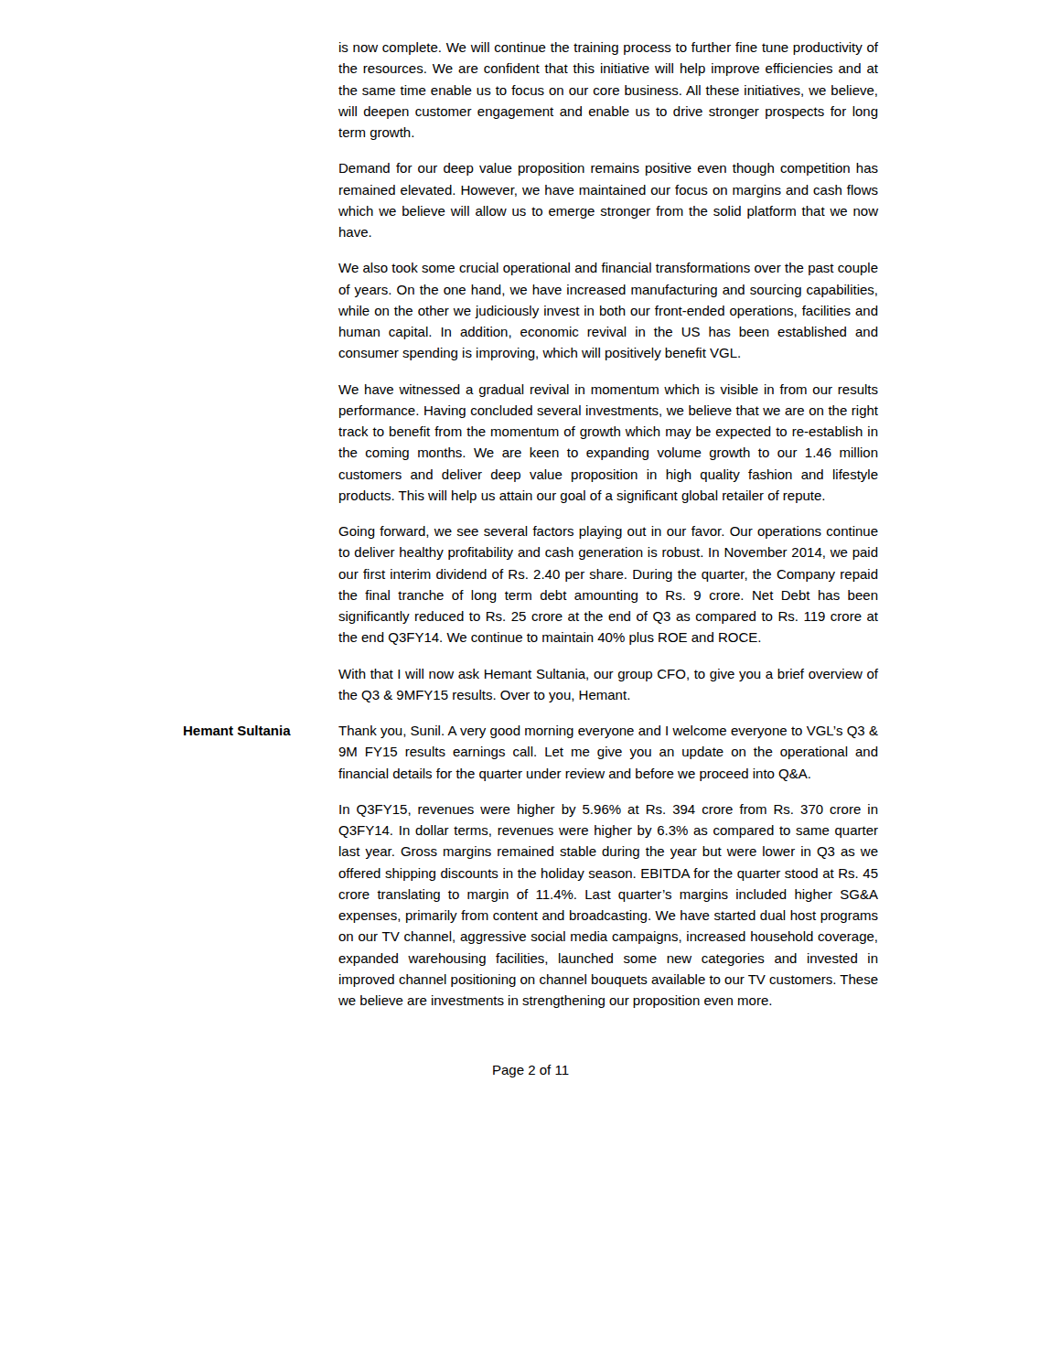is now complete. We will continue the training process to further fine tune productivity of the resources. We are confident that this initiative will help improve efficiencies and at the same time enable us to focus on our core business. All these initiatives, we believe, will deepen customer engagement and enable us to drive stronger prospects for long term growth.
Demand for our deep value proposition remains positive even though competition has remained elevated. However, we have maintained our focus on margins and cash flows which we believe will allow us to emerge stronger from the solid platform that we now have.
We also took some crucial operational and financial transformations over the past couple of years. On the one hand, we have increased manufacturing and sourcing capabilities, while on the other we judiciously invest in both our front-ended operations, facilities and human capital. In addition, economic revival in the US has been established and consumer spending is improving, which will positively benefit VGL.
We have witnessed a gradual revival in momentum which is visible in from our results performance. Having concluded several investments, we believe that we are on the right track to benefit from the momentum of growth which may be expected to re-establish in the coming months. We are keen to expanding volume growth to our 1.46 million customers and deliver deep value proposition in high quality fashion and lifestyle products. This will help us attain our goal of a significant global retailer of repute.
Going forward, we see several factors playing out in our favor. Our operations continue to deliver healthy profitability and cash generation is robust. In November 2014, we paid our first interim dividend of Rs. 2.40 per share. During the quarter, the Company repaid the final tranche of long term debt amounting to Rs. 9 crore. Net Debt has been significantly reduced to Rs. 25 crore at the end of Q3 as compared to Rs. 119 crore at the end Q3FY14. We continue to maintain 40% plus ROE and ROCE.
With that I will now ask Hemant Sultania, our group CFO, to give you a brief overview of the Q3 & 9MFY15 results. Over to you, Hemant.
Hemant Sultania
Thank you, Sunil. A very good morning everyone and I welcome everyone to VGL’s Q3 & 9M FY15 results earnings call. Let me give you an update on the operational and financial details for the quarter under review and before we proceed into Q&A.
In Q3FY15, revenues were higher by 5.96% at Rs. 394 crore from Rs. 370 crore in Q3FY14. In dollar terms, revenues were higher by 6.3% as compared to same quarter last year. Gross margins remained stable during the year but were lower in Q3 as we offered shipping discounts in the holiday season. EBITDA for the quarter stood at Rs. 45 crore translating to margin of 11.4%. Last quarter’s margins included higher SG&A expenses, primarily from content and broadcasting. We have started dual host programs on our TV channel, aggressive social media campaigns, increased household coverage, expanded warehousing facilities, launched some new categories and invested in improved channel positioning on channel bouquets available to our TV customers. These we believe are investments in strengthening our proposition even more.
Page 2 of 11